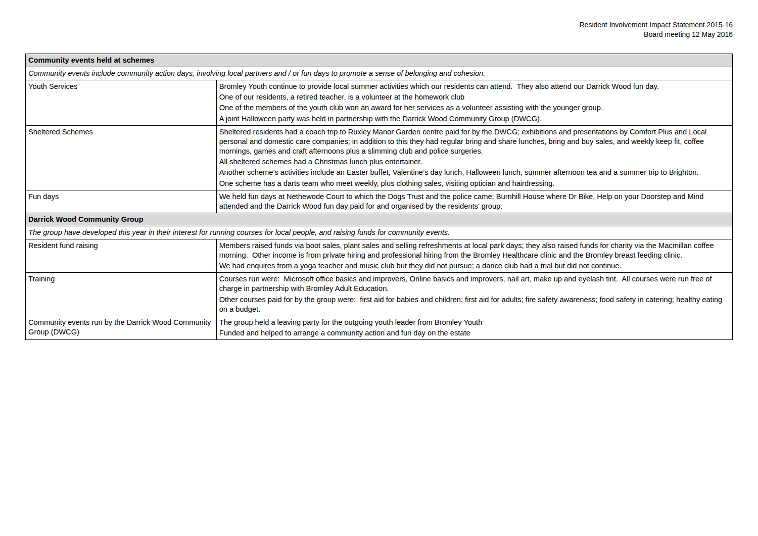Resident Involvement Impact Statement 2015-16
Board meeting 12 May 2016
| Community events held at schemes |
| Community events include community action days, involving local partners and / or fun days to promote a sense of belonging and cohesion. |
| Youth Services | Bromley Youth continue to provide local summer activities which our residents can attend. They also attend our Darrick Wood fun day. One of our residents, a retired teacher, is a volunteer at the homework club One of the members of the youth club won an award for her services as a volunteer assisting with the younger group. A joint Halloween party was held in partnership with the Darrick Wood Community Group (DWCG). |
| Sheltered Schemes | Sheltered residents had a coach trip to Ruxley Manor Garden centre paid for by the DWCG; exhibitions and presentations by Comfort Plus and Local personal and domestic care companies; in addition to this they had regular bring and share lunches, bring and buy sales, and weekly keep fit, coffee mornings, games and craft afternoons plus a slimming club and police surgeries. All sheltered schemes had a Christmas lunch plus entertainer. Another scheme’s activities include an Easter buffet, Valentine’s day lunch, Halloween lunch, summer afternoon tea and a summer trip to Brighton. One scheme has a darts team who meet weekly, plus clothing sales, visiting optician and hairdressing. |
| Fun days | We held fun days at Nethewode Court to which the Dogs Trust and the police came; Burnhill House where Dr Bike, Help on your Doorstep and Mind attended and the Darrick Wood fun day paid for and organised by the residents’ group. |
| Darrick Wood Community Group |
| The group have developed this year in their interest for running courses for local people, and raising funds for community events. |
| Resident fund raising | Members raised funds via boot sales, plant sales and selling refreshments at local park days; they also raised funds for charity via the Macmillan coffee morning. Other income is from private hiring and professional hiring from the Bromley Healthcare clinic and the Bromley breast feeding clinic. We had enquires from a yoga teacher and music club but they did not pursue; a dance club had a trial but did not continue. |
| Training | Courses run were: Microsoft office basics and improvers, Online basics and improvers, nail art, make up and eyelash tint. All courses were run free of charge in partnership with Bromley Adult Education. Other courses paid for by the group were: first aid for babies and children; first aid for adults; fire safety awareness; food safety in catering; healthy eating on a budget. |
| Community events run by the Darrick Wood Community Group (DWCG) | The group held a leaving party for the outgoing youth leader from Bromley Youth Funded and helped to arrange a community action and fun day on the estate |